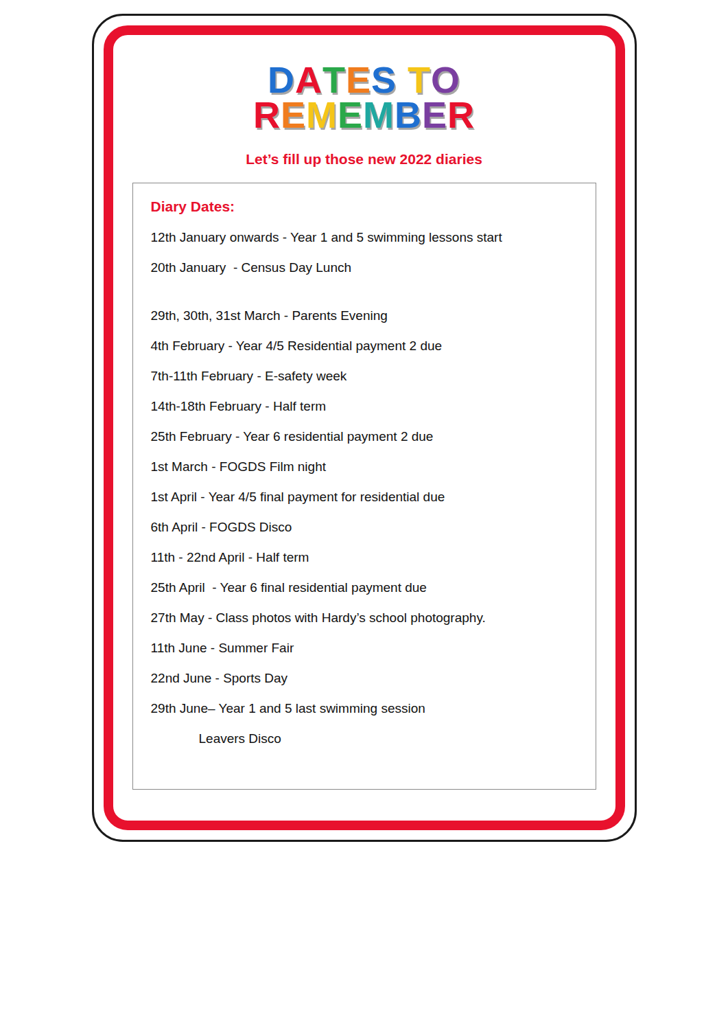DATES TO
REMEMBER
Let’s fill up those new 2022 diaries
Diary Dates:
12th January onwards - Year 1 and 5 swimming lessons start
20th January - Census Day Lunch
29th, 30th, 31st March - Parents Evening
4th February - Year 4/5 Residential payment 2 due
7th-11th February - E-safety week
14th-18th February - Half term
25th February - Year 6 residential payment 2 due
1st March - FOGDS Film night
1st April - Year 4/5 final payment for residential due
6th April - FOGDS Disco
11th - 22nd April - Half term
25th April - Year 6 final residential payment due
27th May - Class photos with Hardy’s school photography.
11th June - Summer Fair
22nd June - Sports Day
29th June– Year 1 and 5 last swimming session
Leavers Disco